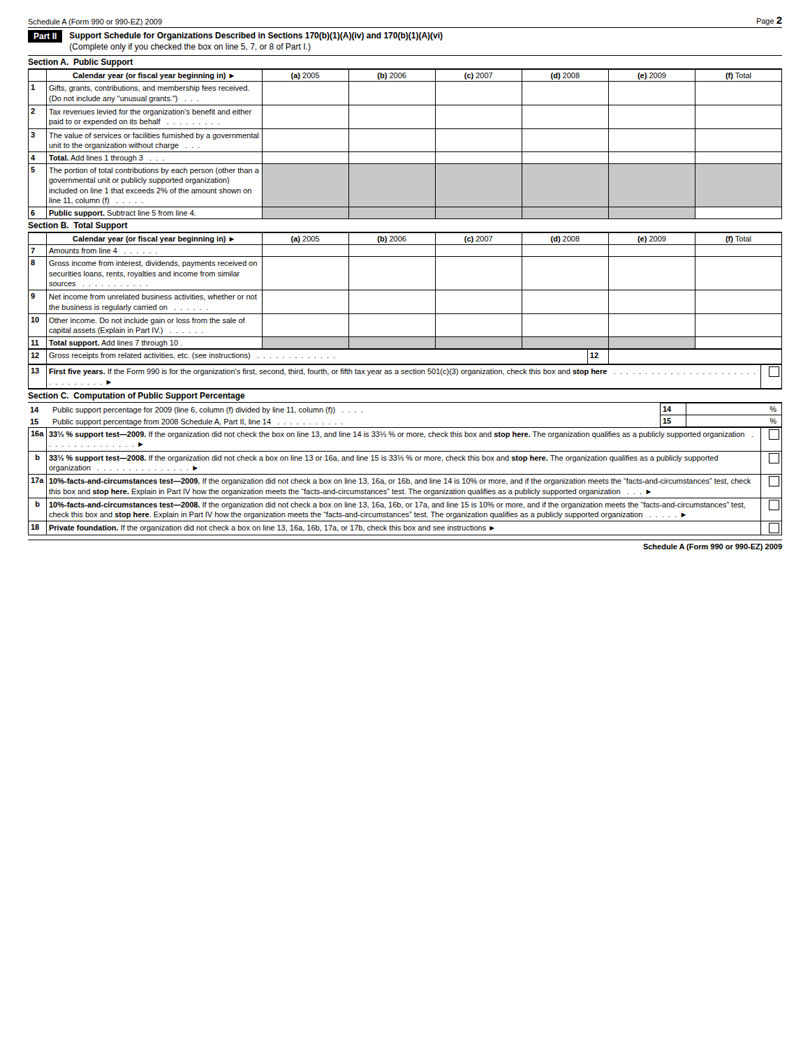Schedule A (Form 990 or 990-EZ) 2009
Page 2
Part II
Support Schedule for Organizations Described in Sections 170(b)(1)(A)(iv) and 170(b)(1)(A)(vi)
(Complete only if you checked the box on line 5, 7, or 8 of Part I.)
Section A. Public Support
| | Calendar year (or fiscal year beginning in) ► | (a) 2005 | (b) 2006 | (c) 2007 | (d) 2008 | (e) 2009 | (f) Total |
| 1 | Gifts, grants, contributions, and membership fees received. (Do not include any "unusual grants.") . . . | | | | | | |
| 2 | Tax revenues levied for the organization's benefit and either paid to or expended on its behalf . . . . . . . . . | | | | | | |
| 3 | The value of services or facilities furnished by a governmental unit to the organization without charge . . . | | | | | | |
| 4 | Total. Add lines 1 through 3 . . . | | | | | | |
| 5 | The portion of total contributions by each person (other than a governmental unit or publicly supported organization) included on line 1 that exceeds 2% of the amount shown on line 11, column (f) . . . . . | | | | | | |
| 6 | Public support. Subtract line 5 from line 4. | | | | | | |
Section B. Total Support
| | Calendar year (or fiscal year beginning in) ► | (a) 2005 | (b) 2006 | (c) 2007 | (d) 2008 | (e) 2009 | (f) Total |
| 7 | Amounts from line 4 . . . . . . | | | | | | |
| 8 | Gross income from interest, dividends, payments received on securities loans, rents, royalties and income from similar sources . . . . . . . . . . . | | | | | | |
| 9 | Net income from unrelated business activities, whether or not the business is regularly carried on . . . . . . | | | | | | |
| 10 | Other income. Do not include gain or loss from the sale of capital assets (Explain in Part IV.) . . . . . . | | | | | | |
| 11 | Total support. Add lines 7 through 10 . | | | | | | |
| 12 | Gross receipts from related activities, etc. (see instructions) . . . . . . . . . . . . . | 12 | |
| 13 | First five years. If the Form 990 is for the organization's first, second, third, fourth, or fifth tax year as a section 501(c)(3) organization, check this box and stop here . . . . . . . . . . . . . . . . . . . . . . . . . . . . . . . . ► | |
Section C. Computation of Public Support Percentage
| 14 | Public support percentage for 2009 (line 6, column (f) divided by line 11, column (f)) . . . . | 14 | % |
| 15 | Public support percentage from 2008 Schedule A, Part II, line 14 . . . . . . . . . . . | 15 | % |
| 16a | 33⅓ % support test—2009. If the organization did not check the box on line 13, and line 14 is 33⅓ % or more, check this box and stop here. The organization qualifies as a publicly supported organization . . . . . . . . . . . . . . . ► | |
| b | 33⅓ % support test—2008. If the organization did not check a box on line 13 or 16a, and line 15 is 33⅓ % or more, check this box and stop here. The organization qualifies as a publicly supported organization . . . . . . . . . . . . . . . ► | |
| 17a | 10%-facts-and-circumstances test—2009. If the organization did not check a box on line 13, 16a, or 16b, and line 14 is 10% or more, and if the organization meets the “facts-and-circumstances” test, check this box and stop here. Explain in Part IV how the organization meets the “facts-and-circumstances” test. The organization qualifies as a publicly supported organization . . . ► | |
| b | 10%-facts-and-circumstances test—2008. If the organization did not check a box on line 13, 16a, 16b, or 17a, and line 15 is 10% or more, and if the organization meets the “facts-and-circumstances” test, check this box and stop here . Explain in Part IV how the organization meets the “facts-and-circumstances” test. The organization qualifies as a publicly supported organization . . . . . ► | |
| 18 | Private foundation. If the organization did not check a box on line 13, 16a, 16b, 17a, or 17b, check this box and see instructions ► | |
Schedule A (Form 990 or 990-EZ) 2009